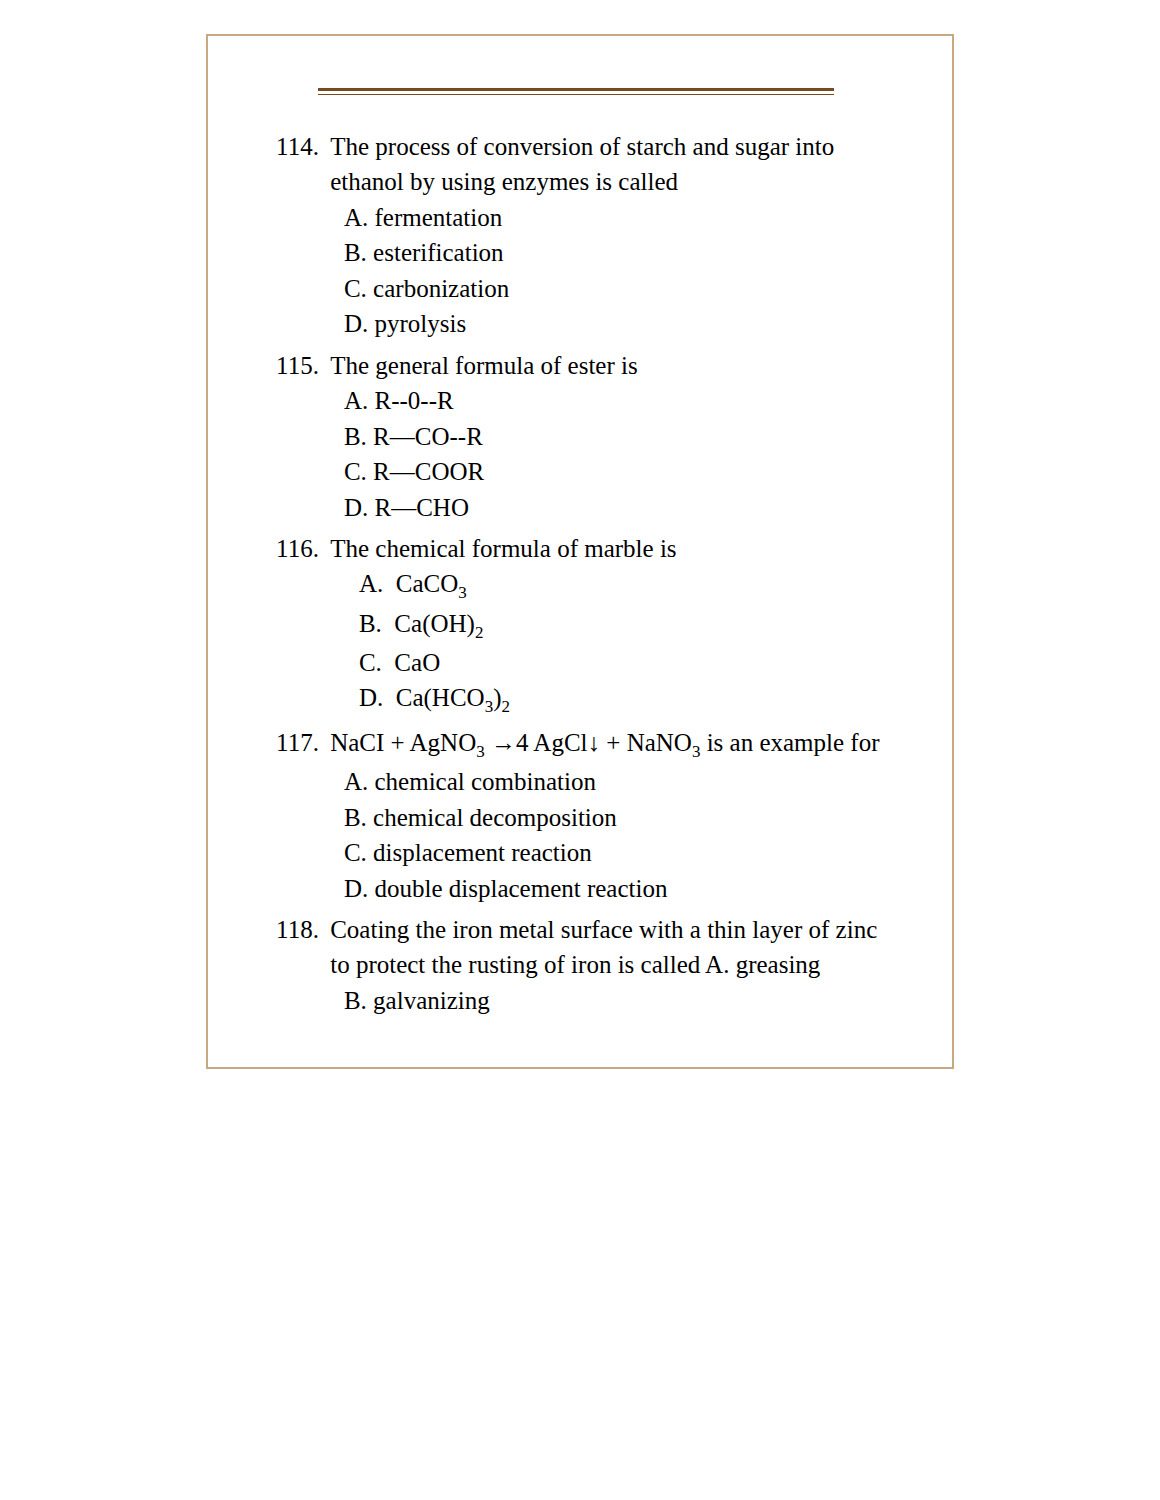114. The process of conversion of starch and sugar into ethanol by using enzymes is called
A. fermentation
B. esterification
C. carbonization
D. pyrolysis
115. The general formula of ester is
A. R--0--R
B. R—CO--R
C. R—COOR
D. R—CHO
116. The chemical formula of marble is
A. CaCO3
B. Ca(OH)2
C. CaO
D. Ca(HCO3)2
117. NaCI + AgNO3 →4 AgCl↓ + NaNO3 is an example for
A. chemical combination
B. chemical decomposition
C. displacement reaction
D. double displacement reaction
118. Coating the iron metal surface with a thin layer of zinc to protect the rusting of iron is called A. greasing
B. galvanizing